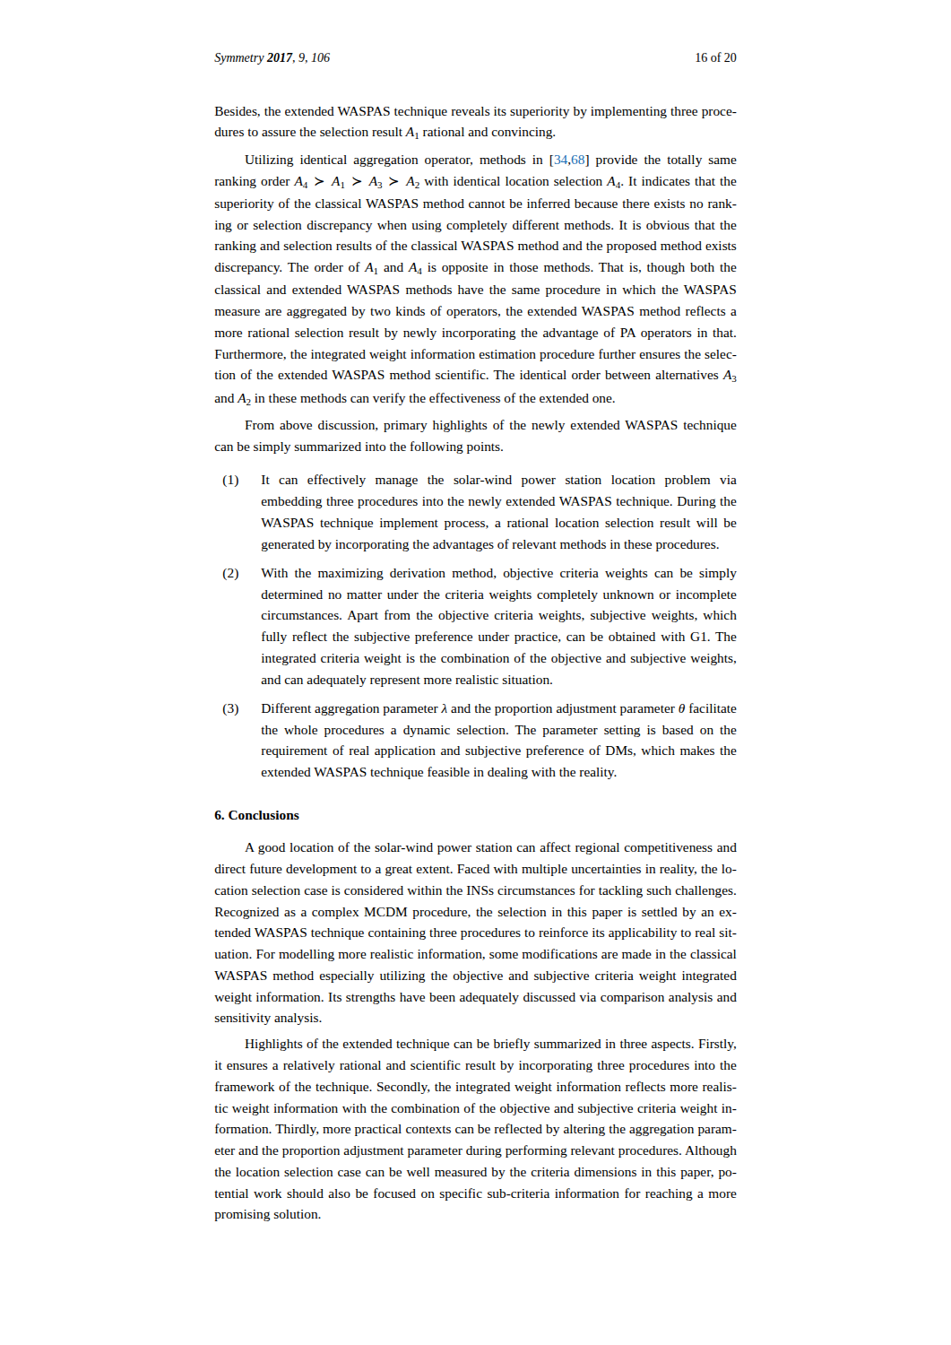Symmetry 2017, 9, 106 16 of 20
Besides, the extended WASPAS technique reveals its superiority by implementing three procedures to assure the selection result A1 rational and convincing.
Utilizing identical aggregation operator, methods in [34,68] provide the totally same ranking order A4 ≻ A1 ≻ A3 ≻ A2 with identical location selection A4. It indicates that the superiority of the classical WASPAS method cannot be inferred because there exists no ranking or selection discrepancy when using completely different methods. It is obvious that the ranking and selection results of the classical WASPAS method and the proposed method exists discrepancy. The order of A1 and A4 is opposite in those methods. That is, though both the classical and extended WASPAS methods have the same procedure in which the WASPAS measure are aggregated by two kinds of operators, the extended WASPAS method reflects a more rational selection result by newly incorporating the advantage of PA operators in that. Furthermore, the integrated weight information estimation procedure further ensures the selection of the extended WASPAS method scientific. The identical order between alternatives A3 and A2 in these methods can verify the effectiveness of the extended one.
From above discussion, primary highlights of the newly extended WASPAS technique can be simply summarized into the following points.
It can effectively manage the solar-wind power station location problem via embedding three procedures into the newly extended WASPAS technique. During the WASPAS technique implement process, a rational location selection result will be generated by incorporating the advantages of relevant methods in these procedures.
With the maximizing derivation method, objective criteria weights can be simply determined no matter under the criteria weights completely unknown or incomplete circumstances. Apart from the objective criteria weights, subjective weights, which fully reflect the subjective preference under practice, can be obtained with G1. The integrated criteria weight is the combination of the objective and subjective weights, and can adequately represent more realistic situation.
Different aggregation parameter λ and the proportion adjustment parameter θ facilitate the whole procedures a dynamic selection. The parameter setting is based on the requirement of real application and subjective preference of DMs, which makes the extended WASPAS technique feasible in dealing with the reality.
6. Conclusions
A good location of the solar-wind power station can affect regional competitiveness and direct future development to a great extent. Faced with multiple uncertainties in reality, the location selection case is considered within the INSs circumstances for tackling such challenges. Recognized as a complex MCDM procedure, the selection in this paper is settled by an extended WASPAS technique containing three procedures to reinforce its applicability to real situation. For modelling more realistic information, some modifications are made in the classical WASPAS method especially utilizing the objective and subjective criteria weight integrated weight information. Its strengths have been adequately discussed via comparison analysis and sensitivity analysis.
Highlights of the extended technique can be briefly summarized in three aspects. Firstly, it ensures a relatively rational and scientific result by incorporating three procedures into the framework of the technique. Secondly, the integrated weight information reflects more realistic weight information with the combination of the objective and subjective criteria weight information. Thirdly, more practical contexts can be reflected by altering the aggregation parameter and the proportion adjustment parameter during performing relevant procedures. Although the location selection case can be well measured by the criteria dimensions in this paper, potential work should also be focused on specific sub-criteria information for reaching a more promising solution.